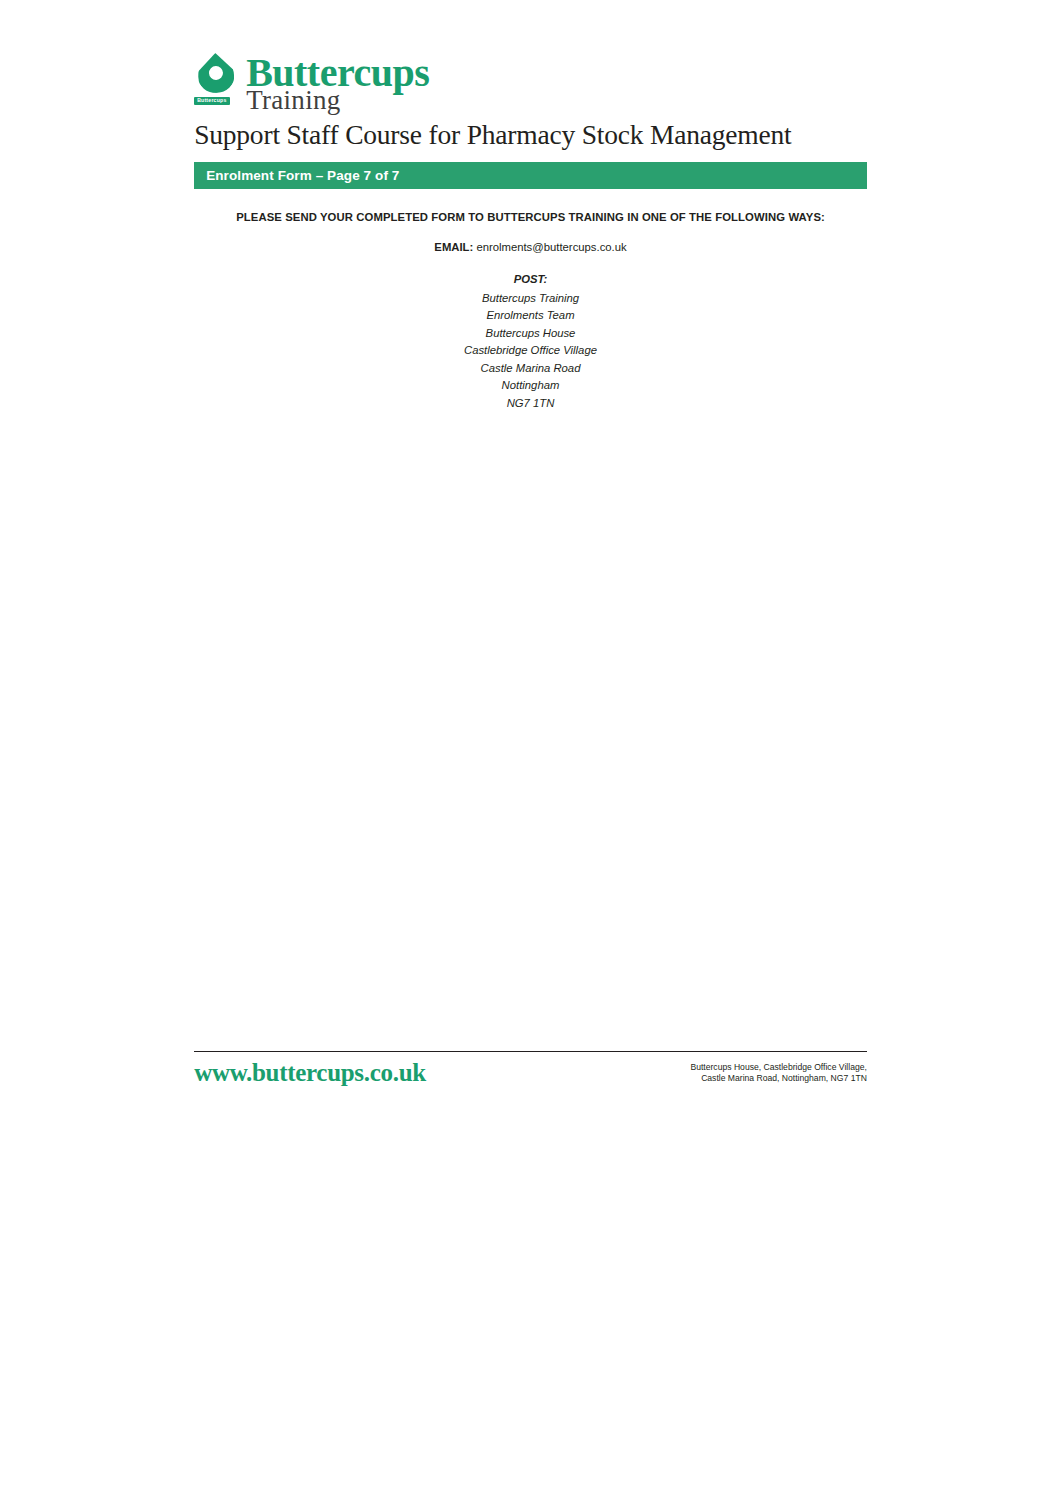Buttercups
Buttercups Training
Support Staff Course for Pharmacy Stock Management
Enrolment Form – Page 7 of 7
PLEASE SEND YOUR COMPLETED FORM TO BUTTERCUPS TRAINING IN ONE OF THE FOLLOWING WAYS:
EMAIL: enrolments@buttercups.co.uk
POST: Buttercups Training
Enrolments Team
Buttercups House
Castlebridge Office Village
Castle Marina Road
Nottingham
NG7 1TN
www.buttercups.co.uk
Buttercups House, Castlebridge Office Village,
Castle Marina Road, Nottingham, NG7 1TN